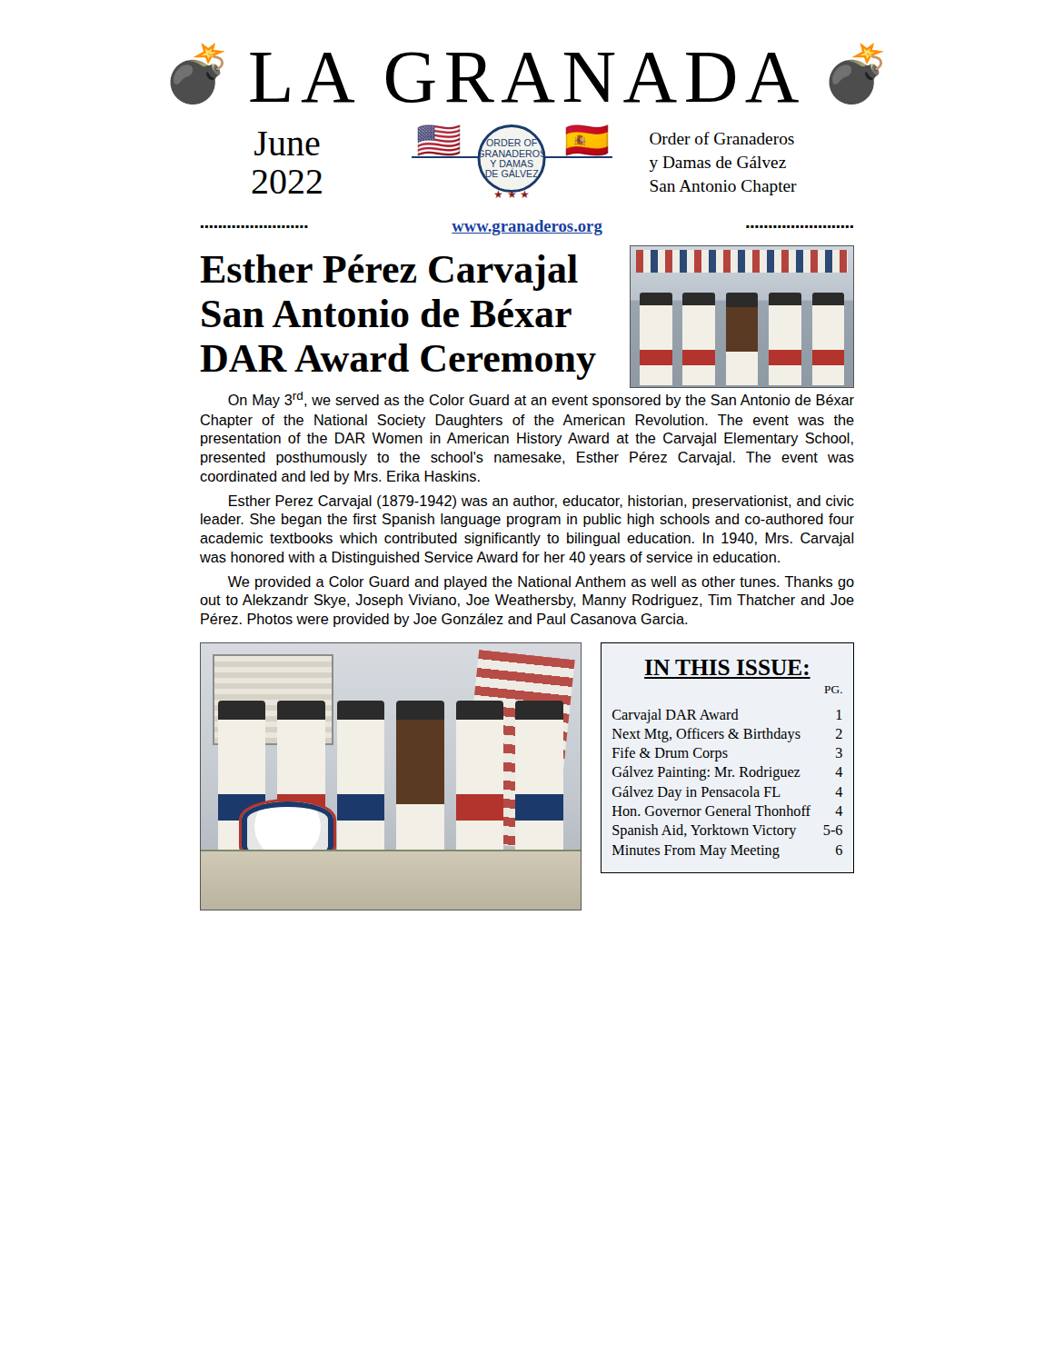💣
LA GRANADA
💣
June
2022
🇺🇸 🇪🇸
ORDER OF
GRANADEROS
Y DAMAS
DE GÁLVEZ
★ ★ ★
Order of Granaderos
y Damas de Gálvez
San Antonio Chapter
▪▪▪▪▪▪▪▪▪▪▪▪▪▪▪▪▪▪▪▪▪▪▪▪
www.granaderos.org
▪▪▪▪▪▪▪▪▪▪▪▪▪▪▪▪▪▪▪▪▪▪▪▪
Esther Pérez Carvajal
San Antonio de Béxar
DAR Award Ceremony
On May 3rd, we served as the Color Guard at an event sponsored by the San Antonio de Béxar Chapter of the National Society Daughters of the American Revolution. The event was the presentation of the DAR Women in American History Award at the Carvajal Elementary School, presented posthumously to the school's namesake, Esther Pérez Carvajal. The event was coordinated and led by Mrs. Erika Haskins.
Esther Perez Carvajal (1879-1942) was an author, educator, historian, preservationist, and civic leader. She began the first Spanish language program in public high schools and co-authored four academic textbooks which contributed significantly to bilingual education. In 1940, Mrs. Carvajal was honored with a Distinguished Service Award for her 40 years of service in education.
We provided a Color Guard and played the National Anthem as well as other tunes. Thanks go out to Alekzandr Skye, Joseph Viviano, Joe Weathersby, Manny Rodriguez, Tim Thatcher and Joe Pérez. Photos were provided by Joe González and Paul Casanova Garcia.
IN THIS ISSUE:
PG.
| Carvajal DAR Award | 1 |
| Next Mtg, Officers & Birthdays | 2 |
| Fife & Drum Corps | 3 |
| Gálvez Painting: Mr. Rodriguez | 4 |
| Gálvez Day in Pensacola FL | 4 |
| Hon. Governor General Thonhoff | 4 |
| Spanish Aid, Yorktown Victory | 5-6 |
| Minutes From May Meeting | 6 |